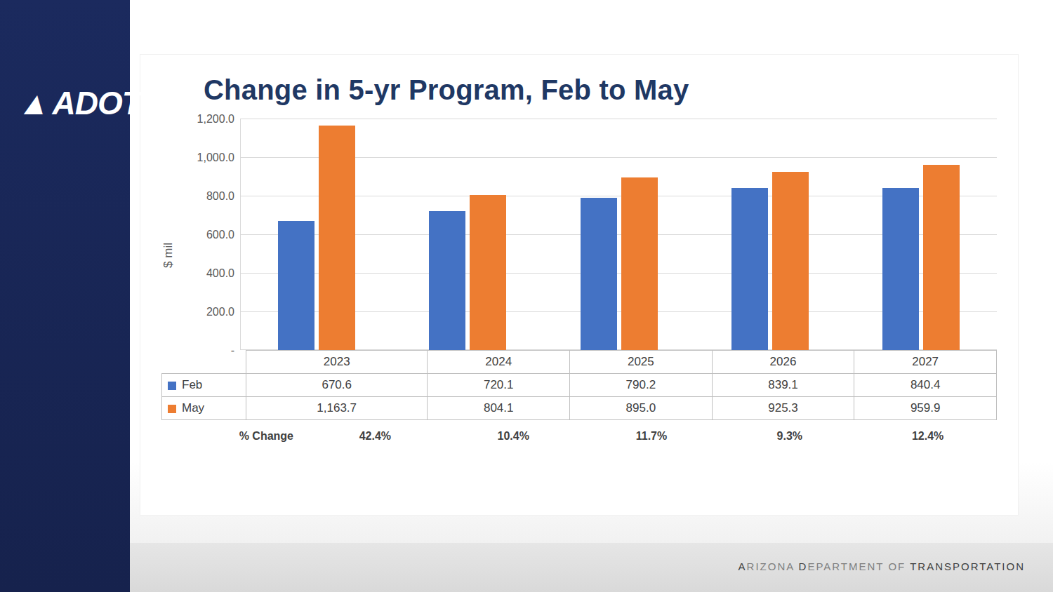▲ADOT
Change in 5-yr Program, Feb to May
$ mil
1,200.0
1,000.0
800.0
600.0
400.0
200.0
-
| | 2023 | 2024 | 2025 | 2026 | 2027 |
| Feb | 670.6 | 720.1 | 790.2 | 839.1 | 840.4 |
| May | 1,163.7 | 804.1 | 895.0 | 925.3 | 959.9 |
% Change
42.4% 10.4% 11.7% 9.3% 12.4%
ARIZONA DEPARTMENT OF TRANSPORTATION